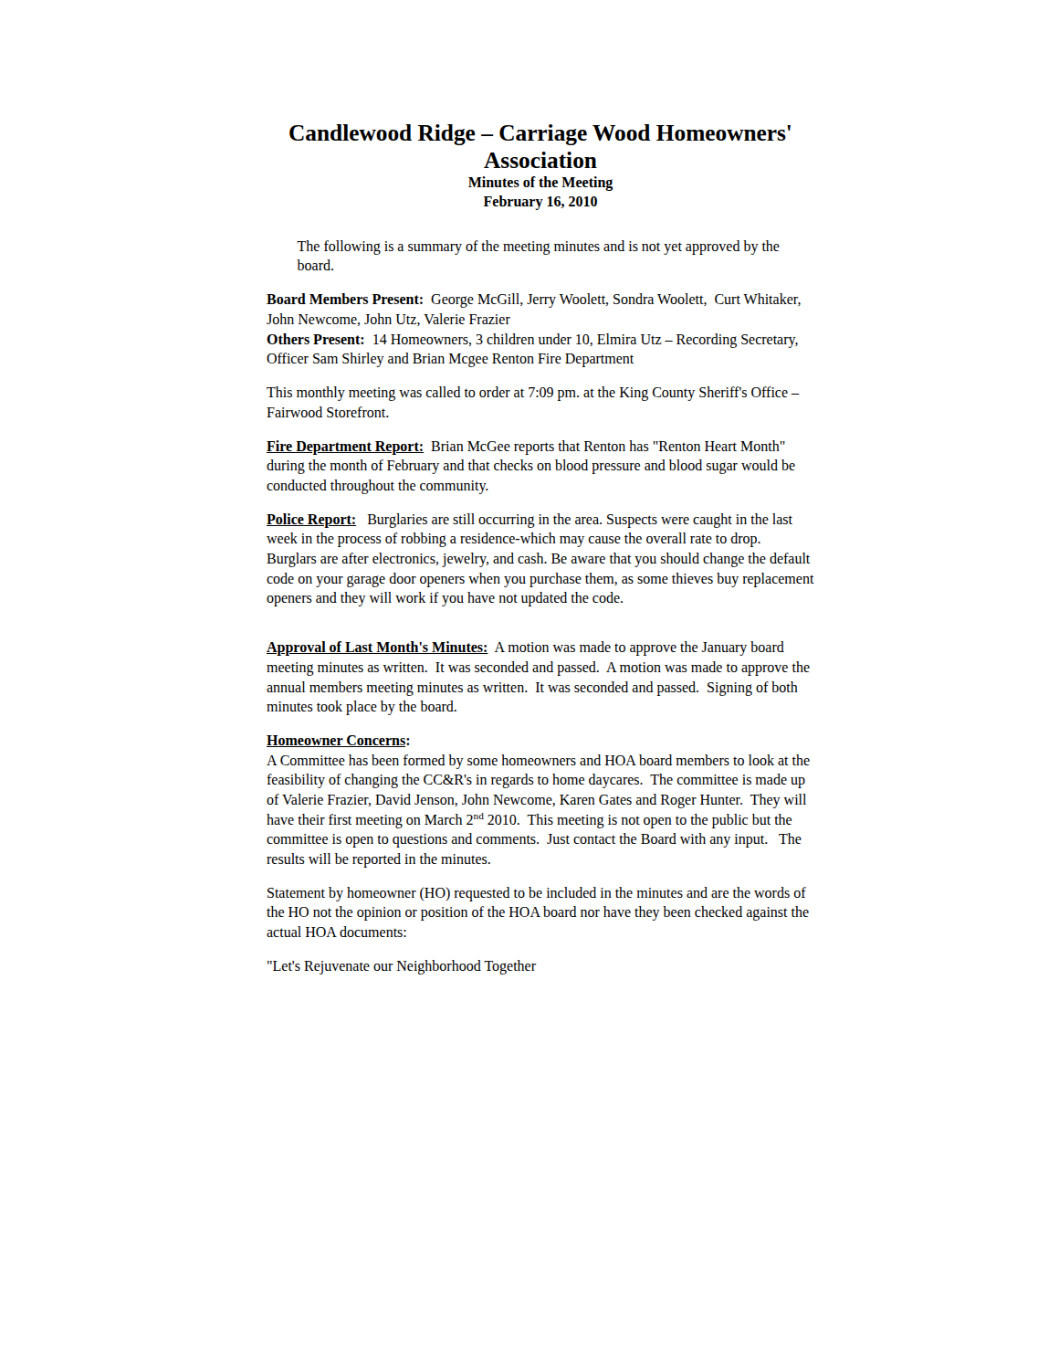Candlewood Ridge – Carriage Wood Homeowners'
Association
Minutes of the Meeting
February 16, 2010
The following is a summary of the meeting minutes and is not yet approved by the board.
Board Members Present: George McGill, Jerry Woolett, Sondra Woolett, Curt Whitaker, John Newcome, John Utz, Valerie Frazier
Others Present: 14 Homeowners, 3 children under 10, Elmira Utz – Recording Secretary, Officer Sam Shirley and Brian Mcgee Renton Fire Department
This monthly meeting was called to order at 7:09 pm. at the King County Sheriff's Office – Fairwood Storefront.
Fire Department Report: Brian McGee reports that Renton has "Renton Heart Month" during the month of February and that checks on blood pressure and blood sugar would be conducted throughout the community.
Police Report: Burglaries are still occurring in the area. Suspects were caught in the last week in the process of robbing a residence-which may cause the overall rate to drop. Burglars are after electronics, jewelry, and cash. Be aware that you should change the default code on your garage door openers when you purchase them, as some thieves buy replacement openers and they will work if you have not updated the code.
Approval of Last Month's Minutes: A motion was made to approve the January board meeting minutes as written. It was seconded and passed. A motion was made to approve the annual members meeting minutes as written. It was seconded and passed. Signing of both minutes took place by the board.
Homeowner Concerns:
A Committee has been formed by some homeowners and HOA board members to look at the feasibility of changing the CC&R's in regards to home daycares. The committee is made up of Valerie Frazier, David Jenson, John Newcome, Karen Gates and Roger Hunter. They will have their first meeting on March 2nd 2010. This meeting is not open to the public but the committee is open to questions and comments. Just contact the Board with any input. The results will be reported in the minutes.
Statement by homeowner (HO) requested to be included in the minutes and are the words of the HO not the opinion or position of the HOA board nor have they been checked against the actual HOA documents:
"Let's Rejuvenate our Neighborhood Together